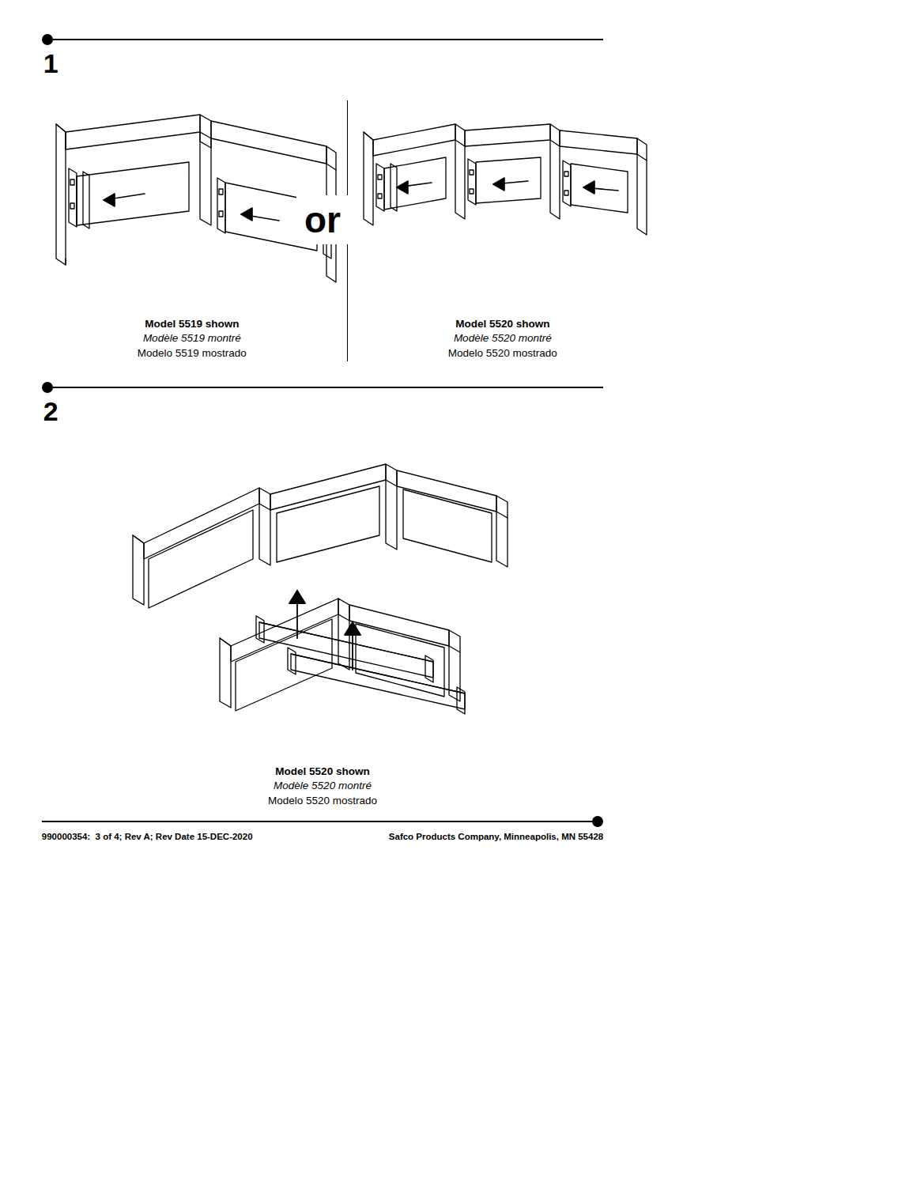1
Model 5519 shown
Modèle 5519 montré
Modelo 5519 mostrado
or
Model 5520 shown
Modèle 5520 montré
Modelo 5520 mostrado
2
Model 5520 shown
Modèle 5520 montré
Modelo 5520 mostrado
990000354: 3 of 4; Rev A; Rev Date 15-DEC-2020
Safco Products Company, Minneapolis, MN 55428